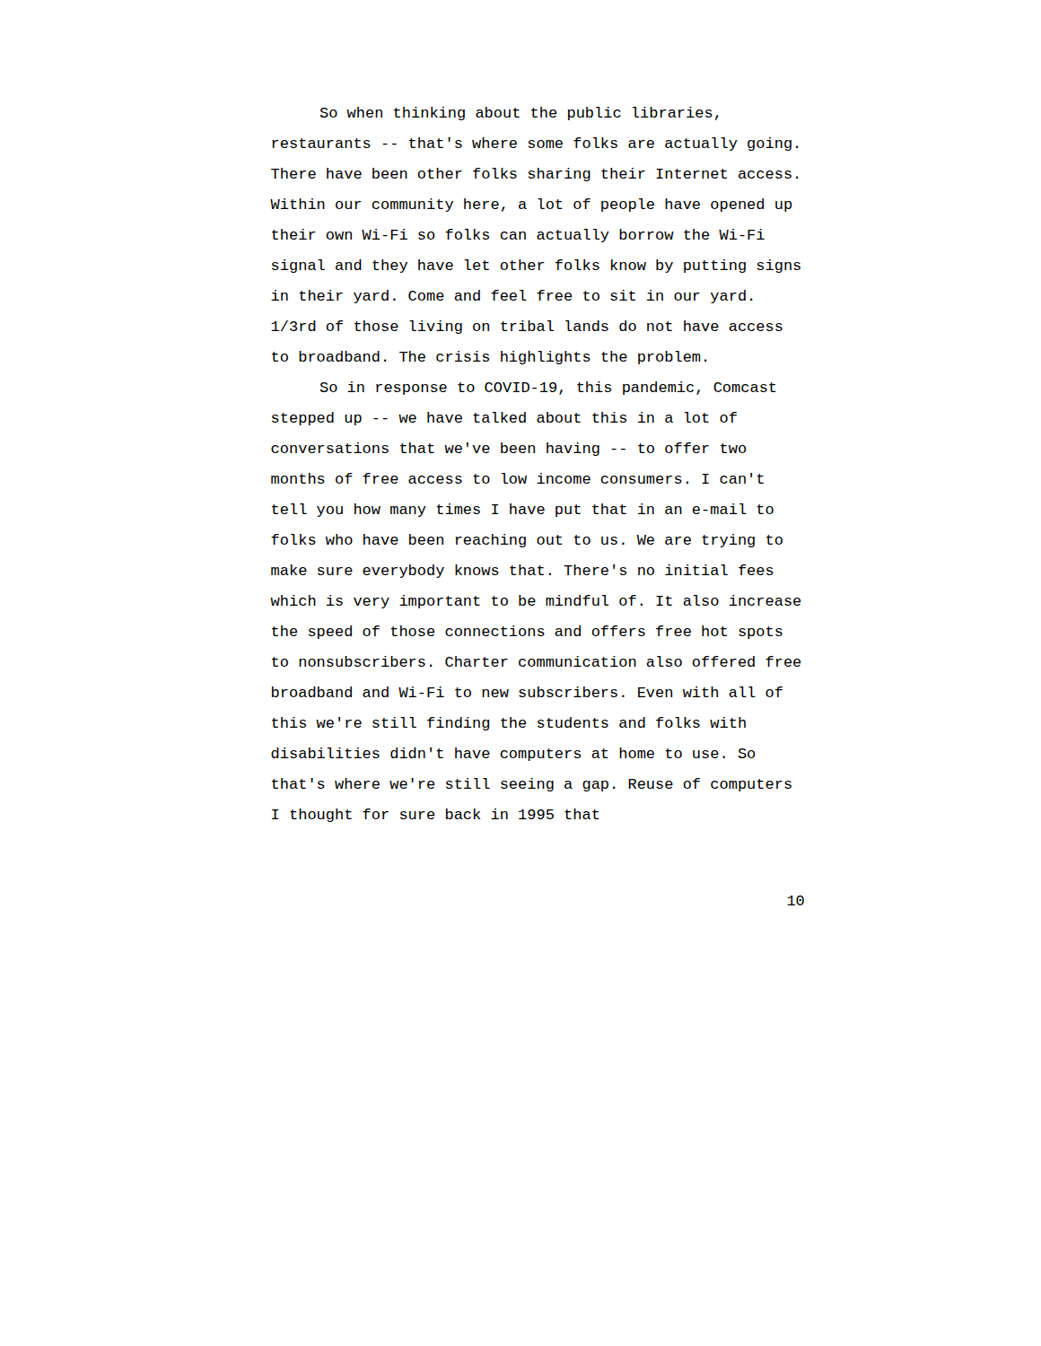So when thinking about the public libraries, restaurants -- that's where some folks are actually going. There have been other folks sharing their Internet access. Within our community here, a lot of people have opened up their own Wi-Fi so folks can actually borrow the Wi-Fi signal and they have let other folks know by putting signs in their yard. Come and feel free to sit in our yard. 1/3rd of those living on tribal lands do not have access to broadband. The crisis highlights the problem.
So in response to COVID-19, this pandemic, Comcast stepped up -- we have talked about this in a lot of conversations that we've been having -- to offer two months of free access to low income consumers. I can't tell you how many times I have put that in an e-mail to folks who have been reaching out to us. We are trying to make sure everybody knows that. There's no initial fees which is very important to be mindful of. It also increase the speed of those connections and offers free hot spots to nonsubscribers. Charter communication also offered free broadband and Wi-Fi to new subscribers. Even with all of this we're still finding the students and folks with disabilities didn't have computers at home to use. So that's where we're still seeing a gap. Reuse of computers I thought for sure back in 1995 that
10